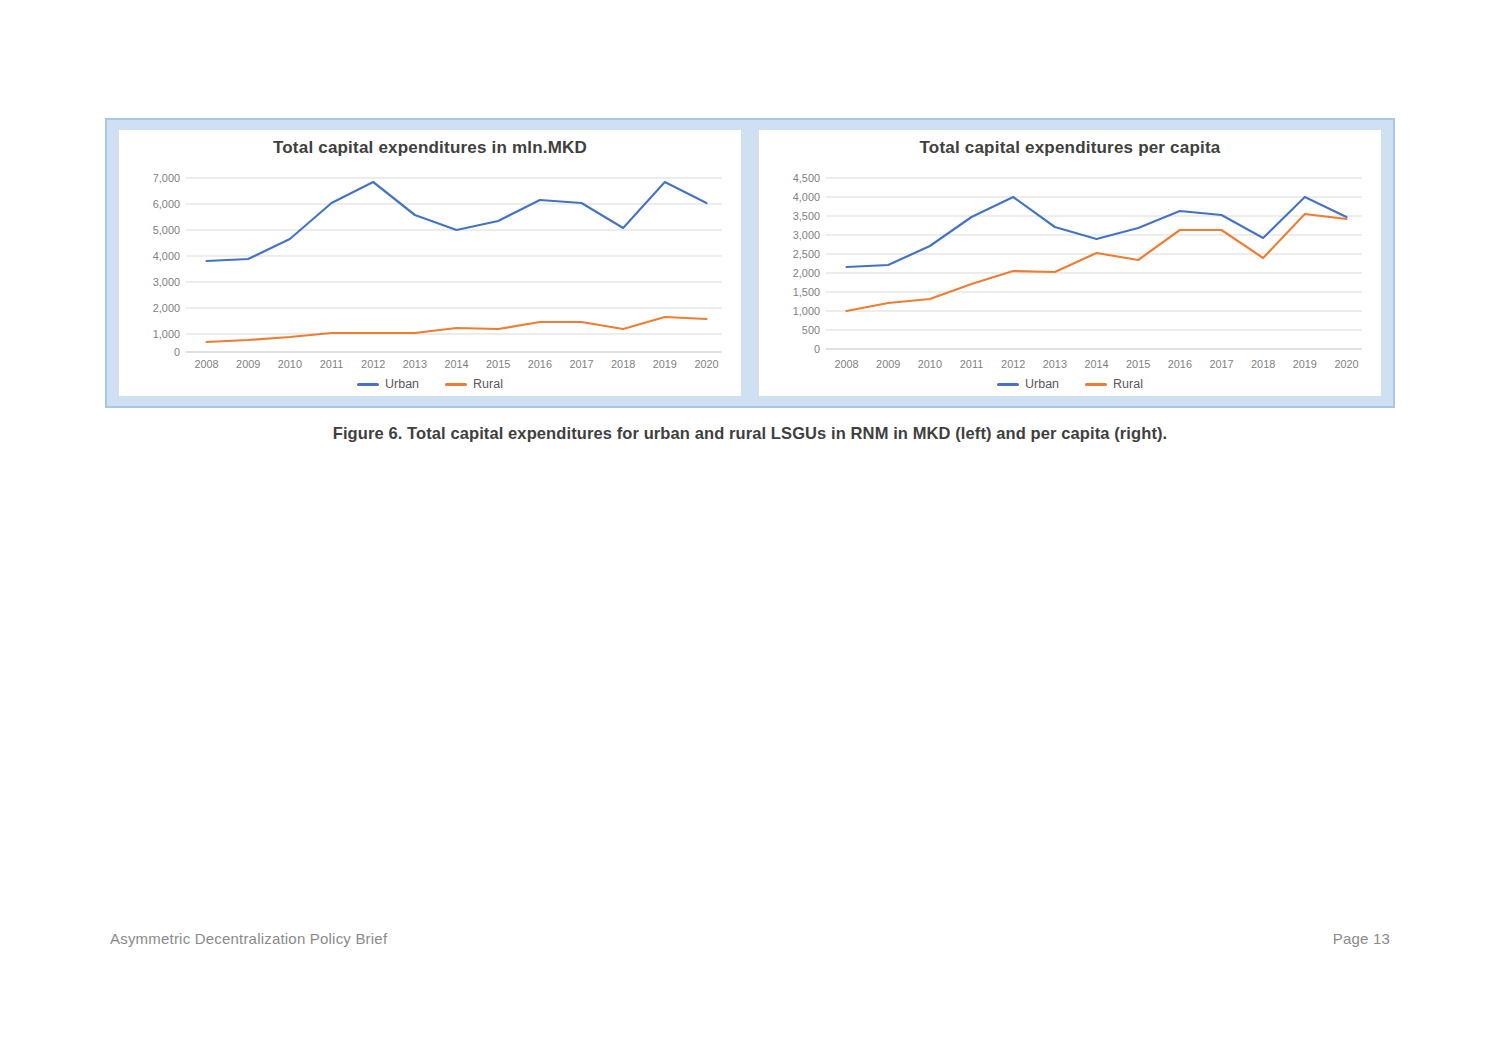Total capital expenditures in mln.MKD
7,000 6,000 5,000 4,000 3,000 2,000 1,000 0 2008 2009 2010 2011 2012 2013 2014 2015 2016 2017 2018 2019 2020
Urban Rural
Total capital expenditures per capita
4,500 4,000 3,500 3,000 2,500 2,000 1,500 1,000 500 0 2008 2009 2010 2011 2012 2013 2014 2015 2016 2017 2018 2019 2020
Urban Rural
Figure 6. Total capital expenditures for urban and rural LSGUs in RNM in MKD (left) and per capita (right).
Asymmetric Decentralization Policy Brief
Page 13